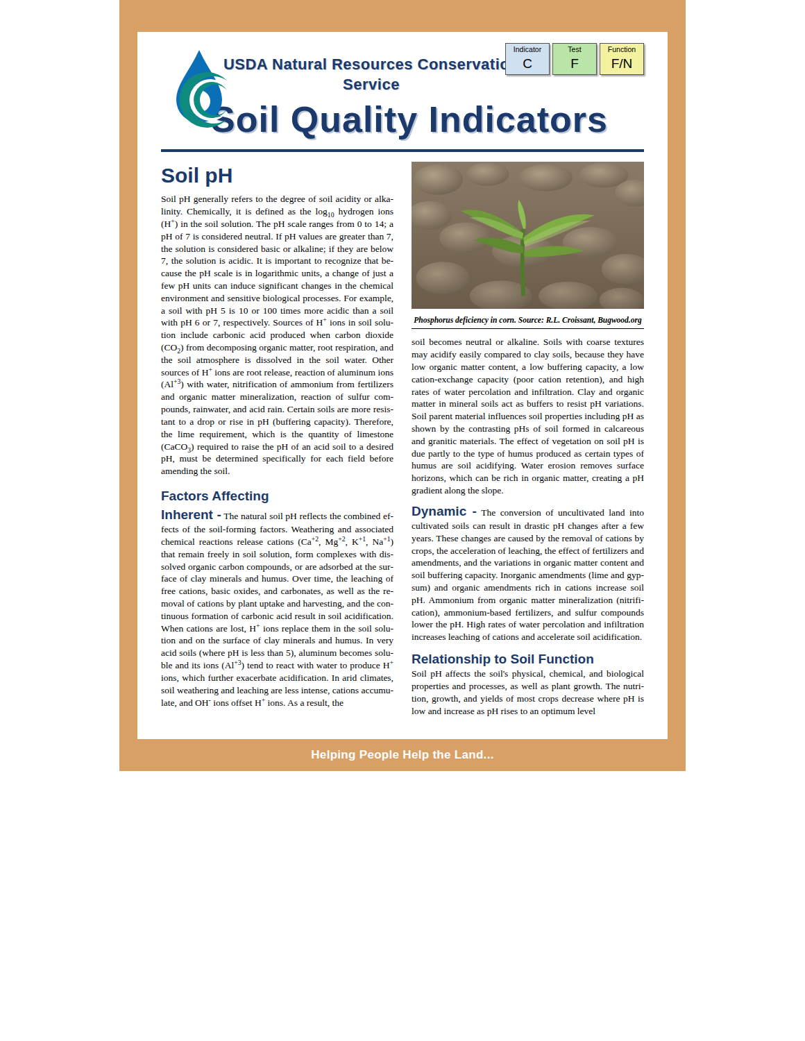Indicator
C
Test
F
Function
F/N
USDA Natural Resources Conservation Service
Soil Quality Indicators
Soil pH
Soil pH generally refers to the degree of soil acidity or alkalinity. Chemically, it is defined as the log10 hydrogen ions (H+) in the soil solution. The pH scale ranges from 0 to 14; a pH of 7 is considered neutral. If pH values are greater than 7, the solution is considered basic or alkaline; if they are below 7, the solution is acidic. It is important to recognize that because the pH scale is in logarithmic units, a change of just a few pH units can induce significant changes in the chemical environment and sensitive biological processes. For example, a soil with pH 5 is 10 or 100 times more acidic than a soil with pH 6 or 7, respectively. Sources of H+ ions in soil solution include carbonic acid produced when carbon dioxide (CO2) from decomposing organic matter, root respiration, and the soil atmosphere is dissolved in the soil water. Other sources of H+ ions are root release, reaction of aluminum ions (Al+3) with water, nitrification of ammonium from fertilizers and organic matter mineralization, reaction of sulfur compounds, rainwater, and acid rain. Certain soils are more resistant to a drop or rise in pH (buffering capacity). Therefore, the lime requirement, which is the quantity of limestone (CaCO3) required to raise the pH of an acid soil to a desired pH, must be determined specifically for each field before amending the soil.
Factors Affecting
Inherent - The natural soil pH reflects the combined effects of the soil-forming factors. Weathering and associated chemical reactions release cations (Ca+2, Mg+2, K+1, Na+1) that remain freely in soil solution, form complexes with dissolved organic carbon compounds, or are adsorbed at the surface of clay minerals and humus. Over time, the leaching of free cations, basic oxides, and carbonates, as well as the removal of cations by plant uptake and harvesting, and the continuous formation of carbonic acid result in soil acidification. When cations are lost, H+ ions replace them in the soil solution and on the surface of clay minerals and humus. In very acid soils (where pH is less than 5), aluminum becomes soluble and its ions (Al+3) tend to react with water to produce H+ ions, which further exacerbate acidification. In arid climates, soil weathering and leaching are less intense, cations accumulate, and OH- ions offset H+ ions. As a result, the
Phosphorus deficiency in corn. Source: R.L. Croissant, Bugwood.org
soil becomes neutral or alkaline. Soils with coarse textures may acidify easily compared to clay soils, because they have low organic matter content, a low buffering capacity, a low cation-exchange capacity (poor cation retention), and high rates of water percolation and infiltration. Clay and organic matter in mineral soils act as buffers to resist pH variations. Soil parent material influences soil properties including pH as shown by the contrasting pHs of soil formed in calcareous and granitic materials. The effect of vegetation on soil pH is due partly to the type of humus produced as certain types of humus are soil acidifying. Water erosion removes surface horizons, which can be rich in organic matter, creating a pH gradient along the slope.
Dynamic - The conversion of uncultivated land into cultivated soils can result in drastic pH changes after a few years. These changes are caused by the removal of cations by crops, the acceleration of leaching, the effect of fertilizers and amendments, and the variations in organic matter content and soil buffering capacity. Inorganic amendments (lime and gypsum) and organic amendments rich in cations increase soil pH. Ammonium from organic matter mineralization (nitrification), ammonium-based fertilizers, and sulfur compounds lower the pH. High rates of water percolation and infiltration increases leaching of cations and accelerate soil acidification.
Relationship to Soil Function
Soil pH affects the soil's physical, chemical, and biological properties and processes, as well as plant growth. The nutrition, growth, and yields of most crops decrease where pH is low and increase as pH rises to an optimum level
Helping People Help the Land...